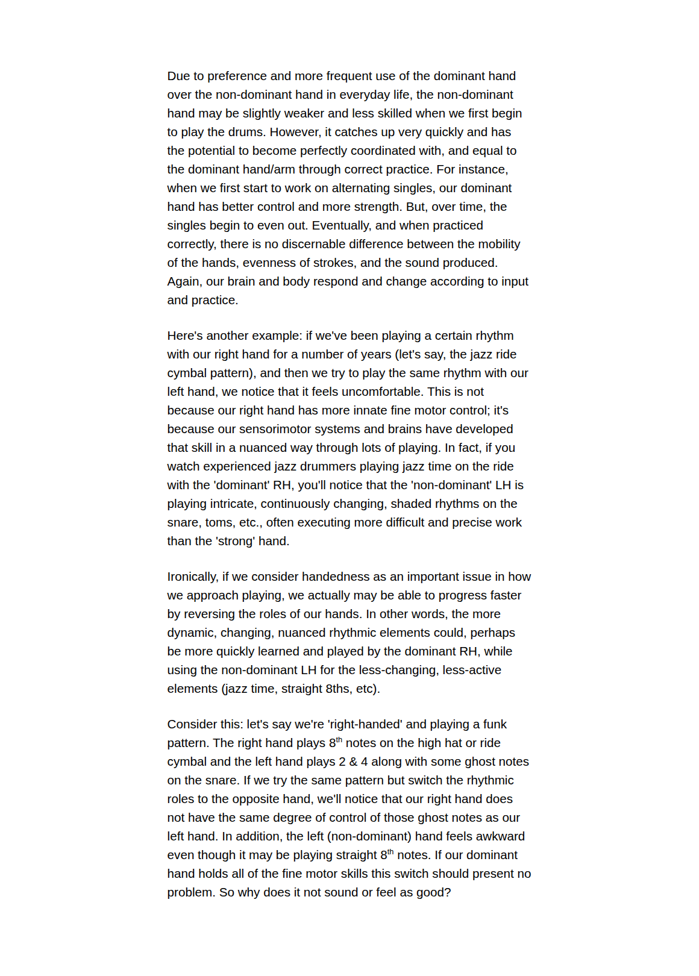Due to preference and more frequent use of the dominant hand over the non-dominant hand in everyday life, the non-dominant hand may be slightly weaker and less skilled when we first begin to play the drums. However, it catches up very quickly and has the potential to become perfectly coordinated with, and equal to the dominant hand/arm through correct practice. For instance, when we first start to work on alternating singles, our dominant hand has better control and more strength. But, over time, the singles begin to even out. Eventually, and when practiced correctly, there is no discernable difference between the mobility of the hands, evenness of strokes, and the sound produced. Again, our brain and body respond and change according to input and practice.
Here's another example: if we've been playing a certain rhythm with our right hand for a number of years (let's say, the jazz ride cymbal pattern), and then we try to play the same rhythm with our left hand, we notice that it feels uncomfortable. This is not because our right hand has more innate fine motor control; it's because our sensorimotor systems and brains have developed that skill in a nuanced way through lots of playing. In fact, if you watch experienced jazz drummers playing jazz time on the ride with the 'dominant' RH, you'll notice that the 'non-dominant' LH is playing intricate, continuously changing, shaded rhythms on the snare, toms, etc., often executing more difficult and precise work than the 'strong' hand.
Ironically, if we consider handedness as an important issue in how we approach playing, we actually may be able to progress faster by reversing the roles of our hands. In other words, the more dynamic, changing, nuanced rhythmic elements could, perhaps be more quickly learned and played by the dominant RH, while using the non-dominant LH for the less-changing, less-active elements (jazz time, straight 8ths, etc).
Consider this: let's say we're 'right-handed' and playing a funk pattern. The right hand plays 8th notes on the high hat or ride cymbal and the left hand plays 2 & 4 along with some ghost notes on the snare. If we try the same pattern but switch the rhythmic roles to the opposite hand, we'll notice that our right hand does not have the same degree of control of those ghost notes as our left hand. In addition, the left (non-dominant) hand feels awkward even though it may be playing straight 8th notes. If our dominant hand holds all of the fine motor skills this switch should present no problem. So why does it not sound or feel as good?